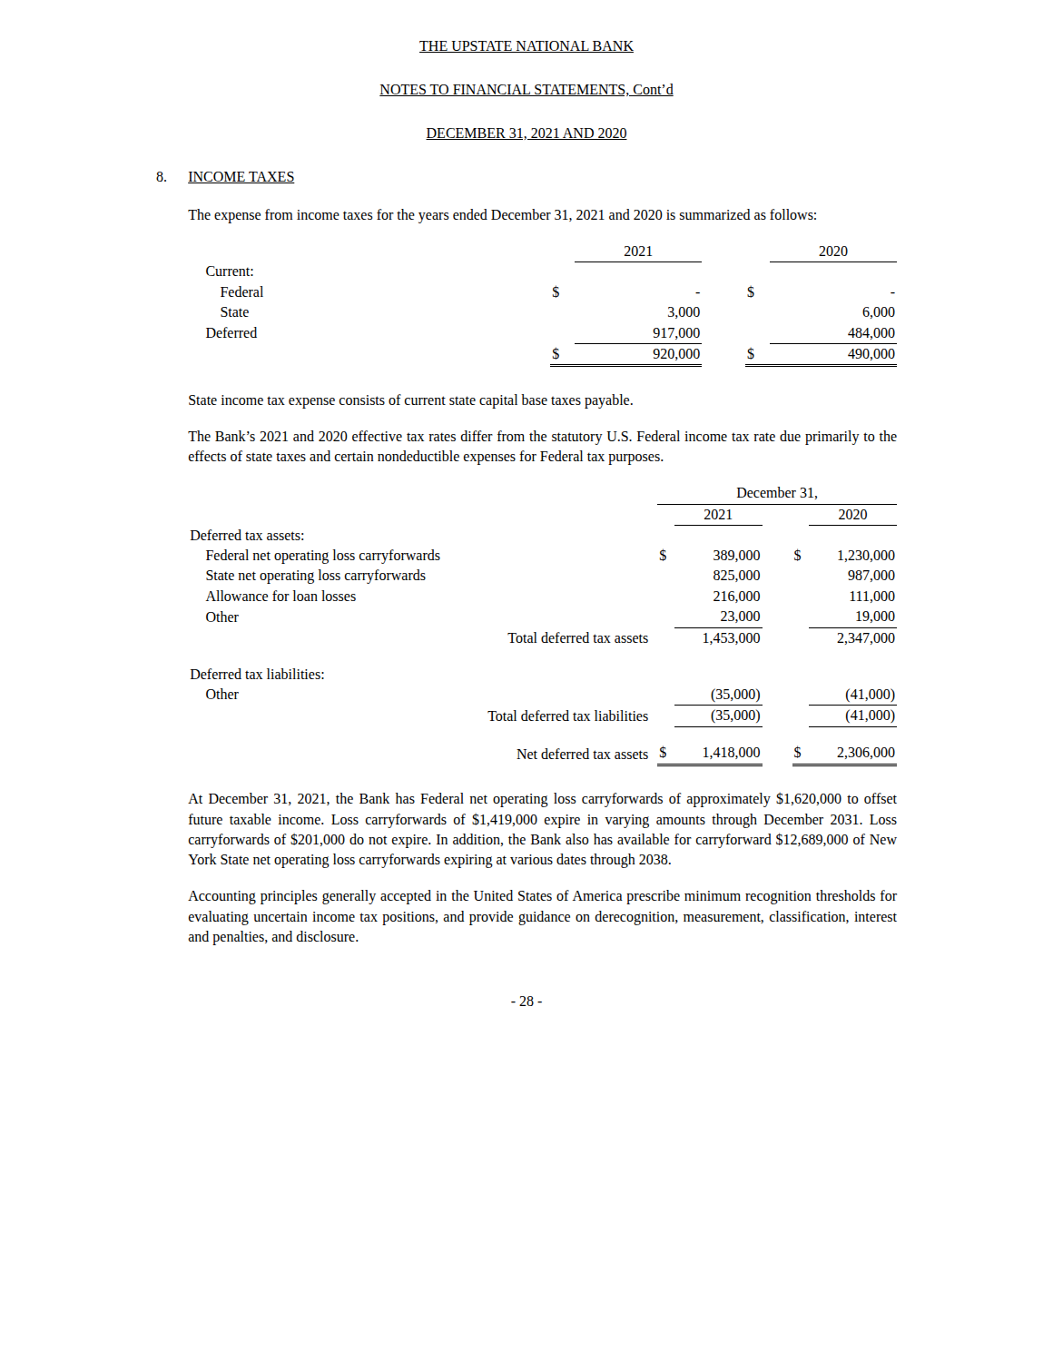THE UPSTATE NATIONAL BANK
NOTES TO FINANCIAL STATEMENTS, Cont’d
DECEMBER 31, 2021 AND 2020
8. INCOME TAXES
The expense from income taxes for the years ended December 31, 2021 and 2020 is summarized as follows:
| | | | 2021 | | | 2020 |
| Current: | | | | | | |
| Federal | | $ | - | | $ | - |
| State | | | 3,000 | | | 6,000 |
| Deferred | | | 917,000 | | | 484,000 |
| | | $ | 920,000 | | $ | 490,000 |
State income tax expense consists of current state capital base taxes payable.
The Bank’s 2021 and 2020 effective tax rates differ from the statutory U.S. Federal income tax rate due primarily to the effects of state taxes and certain nondeductible expenses for Federal tax purposes.
| | | December 31, |
| | | | 2021 | | | 2020 |
| Deferred tax assets: | | | | | | |
| Federal net operating loss carryforwards | | $ | 389,000 | | $ | 1,230,000 |
| State net operating loss carryforwards | | | 825,000 | | | 987,000 |
| Allowance for loan losses | | | 216,000 | | | 111,000 |
| Other | | | 23,000 | | | 19,000 |
| | Total deferred tax assets | | 1,453,000 | | | 2,347,000 |
| Deferred tax liabilities: | | | | | | |
| Other | | | (35,000) | | | (41,000) |
| | Total deferred tax liabilities | | (35,000) | | | (41,000) |
| | Net deferred tax assets | $ | 1,418,000 | | $ | 2,306,000 |
At December 31, 2021, the Bank has Federal net operating loss carryforwards of approximately $1,620,000 to offset future taxable income. Loss carryforwards of $1,419,000 expire in varying amounts through December 2031. Loss carryforwards of $201,000 do not expire. In addition, the Bank also has available for carryforward $12,689,000 of New York State net operating loss carryforwards expiring at various dates through 2038.
Accounting principles generally accepted in the United States of America prescribe minimum recognition thresholds for evaluating uncertain income tax positions, and provide guidance on derecognition, measurement, classification, interest and penalties, and disclosure.
- 28 -